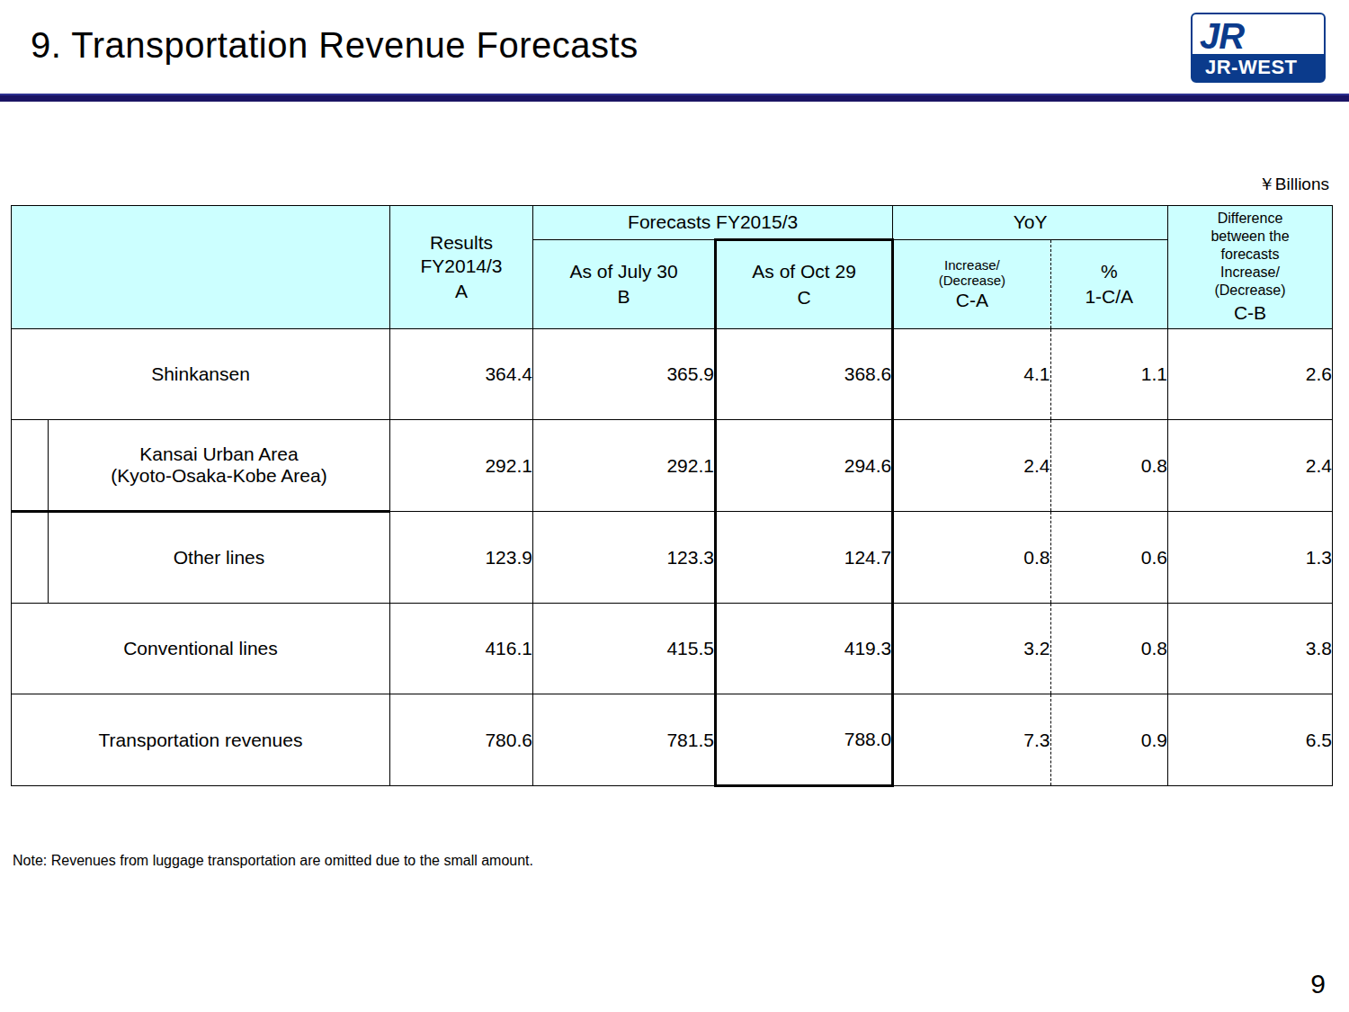9. Transportation Revenue Forecasts
JR
JR-WEST
￥Billions
| | Results FY2014/3 A | Forecasts FY2015/3 | YoY | Difference between the forecasts Increase/ (Decrease) C-B |
| --- | --- | --- | --- | --- |
| As of July 30 B | As of Oct 29 C | Increase/ (Decrease) C-A | % 1-C/A |
| Shinkansen | 364.4 | 365.9 | 368.6 | 4.1 | 1.1 | 2.6 |
| / / Kansai Urban Area (Kyoto-Osaka-Kobe Area) / | 292.1 | 292.1 | 294.6 | 2.4 | 0.8 | 2.4 |
| / / Other lines / | 123.9 | 123.3 | 124.7 | 0.8 | 0.6 | 1.3 |
| Conventional lines | 416.1 | 415.5 | 419.3 | 3.2 | 0.8 | 3.8 |
| Transportation revenues | 780.6 | 781.5 | 788.0 | 7.3 | 0.9 | 6.5 |
Note: Revenues from luggage transportation are omitted due to the small amount.
9